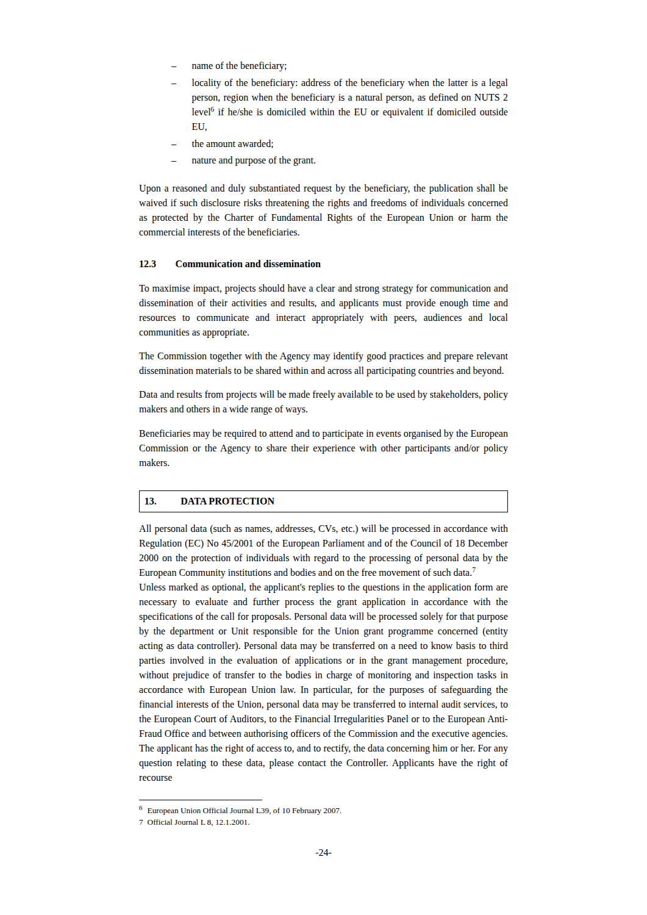name of the beneficiary;
locality of the beneficiary: address of the beneficiary when the latter is a legal person, region when the beneficiary is a natural person, as defined on NUTS 2 level6 if he/she is domiciled within the EU or equivalent if domiciled outside EU,
the amount awarded;
nature and purpose of the grant.
Upon a reasoned and duly substantiated request by the beneficiary, the publication shall be waived if such disclosure risks threatening the rights and freedoms of individuals concerned as protected by the Charter of Fundamental Rights of the European Union or harm the commercial interests of the beneficiaries.
12.3 Communication and dissemination
To maximise impact, projects should have a clear and strong strategy for communication and dissemination of their activities and results, and applicants must provide enough time and resources to communicate and interact appropriately with peers, audiences and local communities as appropriate.
The Commission together with the Agency may identify good practices and prepare relevant dissemination materials to be shared within and across all participating countries and beyond.
Data and results from projects will be made freely available to be used by stakeholders, policy makers and others in a wide range of ways.
Beneficiaries may be required to attend and to participate in events organised by the European Commission or the Agency to share their experience with other participants and/or policy makers.
13. DATA PROTECTION
All personal data (such as names, addresses, CVs, etc.) will be processed in accordance with Regulation (EC) No 45/2001 of the European Parliament and of the Council of 18 December 2000 on the protection of individuals with regard to the processing of personal data by the European Community institutions and bodies and on the free movement of such data.7
Unless marked as optional, the applicant's replies to the questions in the application form are necessary to evaluate and further process the grant application in accordance with the specifications of the call for proposals. Personal data will be processed solely for that purpose by the department or Unit responsible for the Union grant programme concerned (entity acting as data controller). Personal data may be transferred on a need to know basis to third parties involved in the evaluation of applications or in the grant management procedure, without prejudice of transfer to the bodies in charge of monitoring and inspection tasks in accordance with European Union law. In particular, for the purposes of safeguarding the financial interests of the Union, personal data may be transferred to internal audit services, to the European Court of Auditors, to the Financial Irregularities Panel or to the European Anti-Fraud Office and between authorising officers of the Commission and the executive agencies. The applicant has the right of access to, and to rectify, the data concerning him or her. For any question relating to these data, please contact the Controller. Applicants have the right of recourse
6 European Union Official Journal L39, of 10 February 2007.
7 Official Journal L 8, 12.1.2001.
-24-